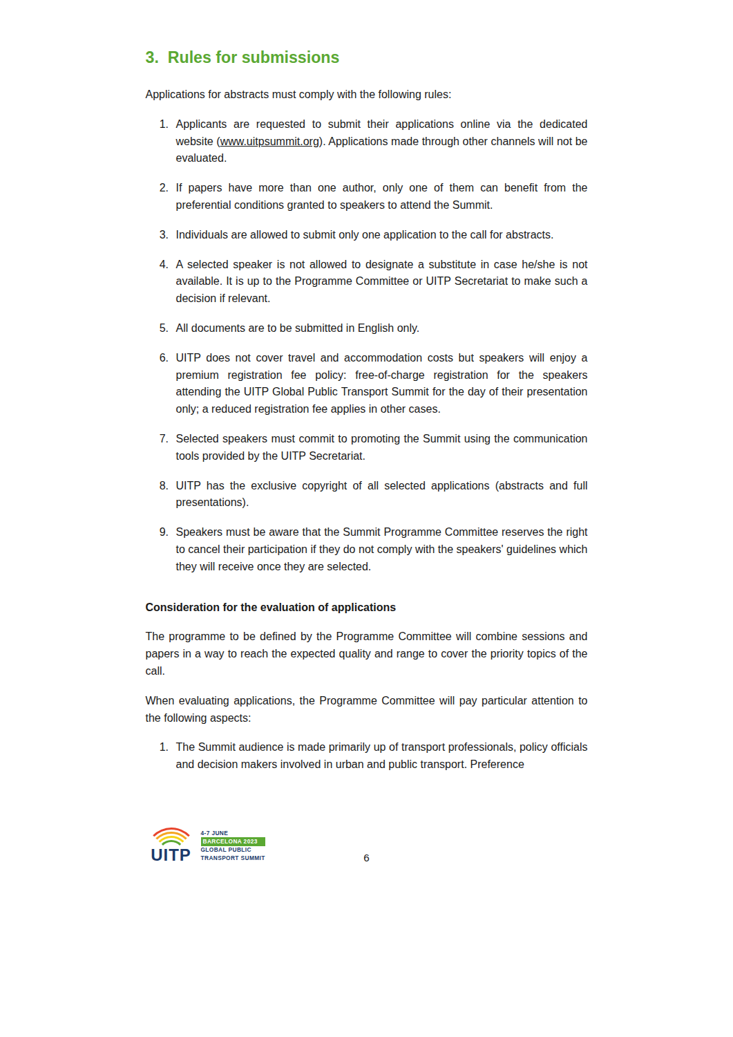3. Rules for submissions
Applications for abstracts must comply with the following rules:
Applicants are requested to submit their applications online via the dedicated website (www.uitpsummit.org). Applications made through other channels will not be evaluated.
If papers have more than one author, only one of them can benefit from the preferential conditions granted to speakers to attend the Summit.
Individuals are allowed to submit only one application to the call for abstracts.
A selected speaker is not allowed to designate a substitute in case he/she is not available. It is up to the Programme Committee or UITP Secretariat to make such a decision if relevant.
All documents are to be submitted in English only.
UITP does not cover travel and accommodation costs but speakers will enjoy a premium registration fee policy: free-of-charge registration for the speakers attending the UITP Global Public Transport Summit for the day of their presentation only; a reduced registration fee applies in other cases.
Selected speakers must commit to promoting the Summit using the communication tools provided by the UITP Secretariat.
UITP has the exclusive copyright of all selected applications (abstracts and full presentations).
Speakers must be aware that the Summit Programme Committee reserves the right to cancel their participation if they do not comply with the speakers' guidelines which they will receive once they are selected.
Consideration for the evaluation of applications
The programme to be defined by the Programme Committee will combine sessions and papers in a way to reach the expected quality and range to cover the priority topics of the call.
When evaluating applications, the Programme Committee will pay particular attention to the following aspects:
The Summit audience is made primarily up of transport professionals, policy officials and decision makers involved in urban and public transport. Preference
UITP
4-7 June Barcelona 2023 Global Public
Transport Summit
6